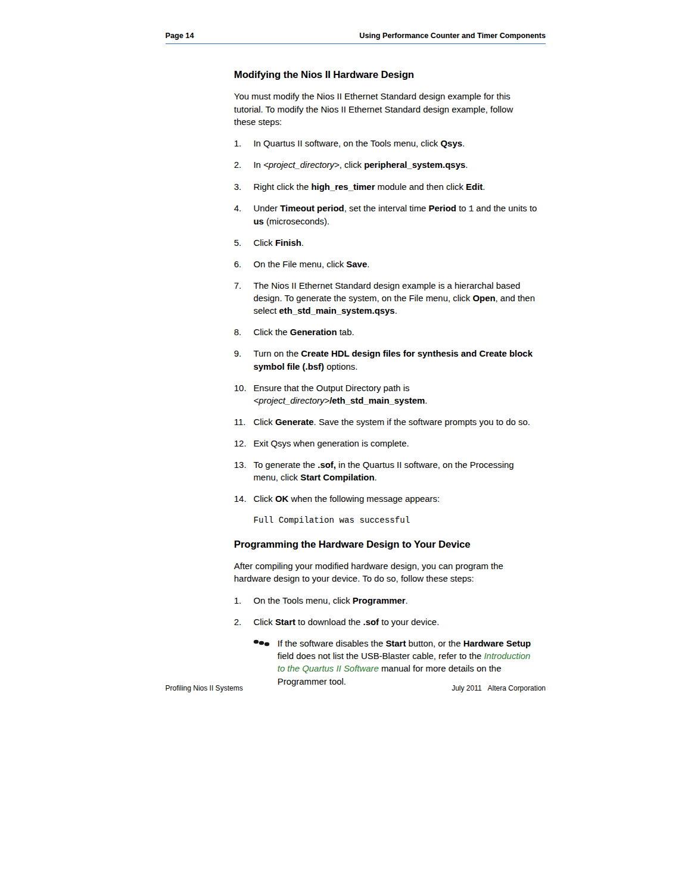Page 14
Using Performance Counter and Timer Components
Modifying the Nios II Hardware Design
You must modify the Nios II Ethernet Standard design example for this tutorial. To modify the Nios II Ethernet Standard design example, follow these steps:
In Quartus II software, on the Tools menu, click Qsys.
In <project_directory>, click peripheral_system.qsys.
Right click the high_res_timer module and then click Edit.
Under Timeout period, set the interval time Period to 1 and the units to us (microseconds).
Click Finish.
On the File menu, click Save.
The Nios II Ethernet Standard design example is a hierarchal based design. To generate the system, on the File menu, click Open, and then select eth_std_main_system.qsys.
Click the Generation tab.
Turn on the Create HDL design files for synthesis and Create block symbol file (.bsf) options.
Ensure that the Output Directory path is <project_directory>/eth_std_main_system.
Click Generate. Save the system if the software prompts you to do so.
Exit Qsys when generation is complete.
To generate the .sof, in the Quartus II software, on the Processing menu, click Start Compilation.
Click OK when the following message appears:
Full Compilation was successful
Programming the Hardware Design to Your Device
After compiling your modified hardware design, you can program the hardware design to your device. To do so, follow these steps:
On the Tools menu, click Programmer.
Click Start to download the .sof to your device.
If the software disables the Start button, or the Hardware Setup field does not list the USB-Blaster cable, refer to the Introduction to the Quartus II Software manual for more details on the Programmer tool.
Profiling Nios II Systems
July 2011 Altera Corporation